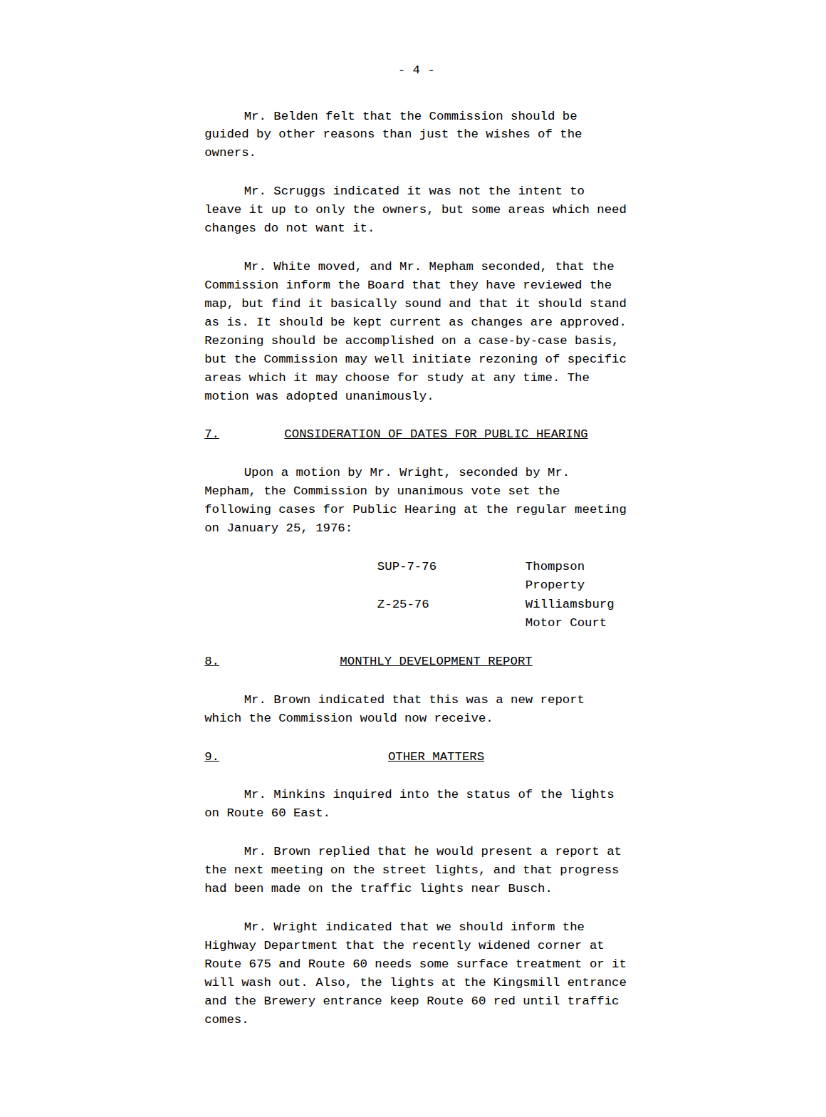- 4 -
Mr. Belden felt that the Commission should be guided by other reasons than just the wishes of the owners.
Mr. Scruggs indicated it was not the intent to leave it up to only the owners, but some areas which need changes do not want it.
Mr. White moved, and Mr. Mepham seconded, that the Commission inform the Board that they have reviewed the map, but find it basically sound and that it should stand as is. It should be kept current as changes are approved. Rezoning should be accomplished on a case-by-case basis, but the Commission may well initiate rezoning of specific areas which it may choose for study at any time. The motion was adopted unanimously.
7. CONSIDERATION OF DATES FOR PUBLIC HEARING
Upon a motion by Mr. Wright, seconded by Mr. Mepham, the Commission by unanimous vote set the following cases for Public Hearing at the regular meeting on January 25, 1976:
SUP-7-76 Thompson Property
Z-25-76 Williamsburg Motor Court
8. MONTHLY DEVELOPMENT REPORT
Mr. Brown indicated that this was a new report which the Commission would now receive.
9. OTHER MATTERS
Mr. Minkins inquired into the status of the lights on Route 60 East.
Mr. Brown replied that he would present a report at the next meeting on the street lights, and that progress had been made on the traffic lights near Busch.
Mr. Wright indicated that we should inform the Highway Department that the recently widened corner at Route 675 and Route 60 needs some surface treatment or it will wash out. Also, the lights at the Kingsmill entrance and the Brewery entrance keep Route 60 red until traffic comes.